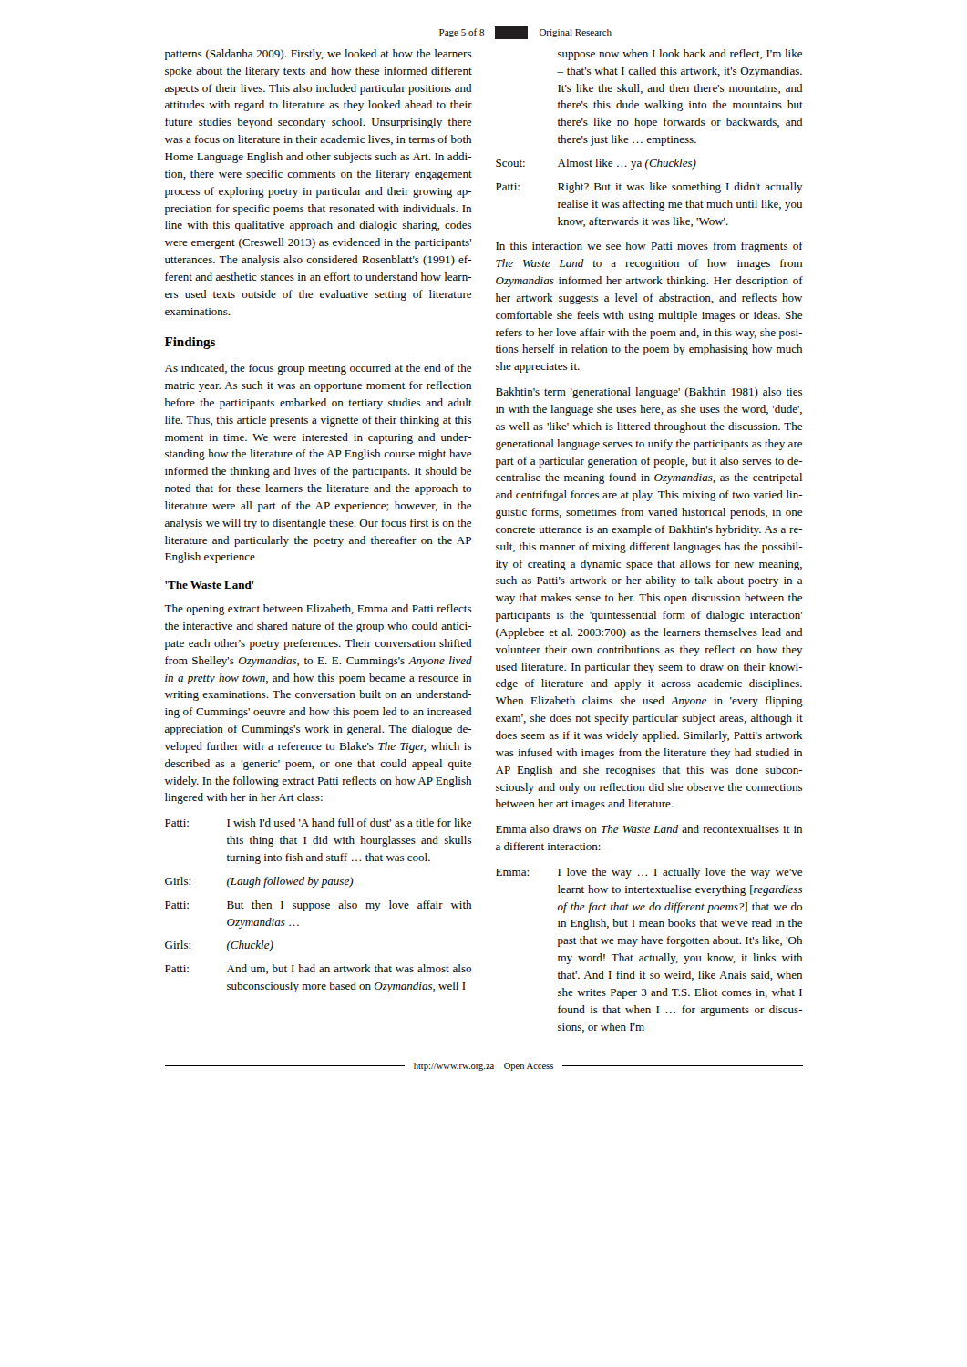Page 5 of 8
Original Research
patterns (Saldanha 2009). Firstly, we looked at how the learners spoke about the literary texts and how these informed different aspects of their lives. This also included particular positions and attitudes with regard to literature as they looked ahead to their future studies beyond secondary school. Unsurprisingly there was a focus on literature in their academic lives, in terms of both Home Language English and other subjects such as Art. In addition, there were specific comments on the literary engagement process of exploring poetry in particular and their growing appreciation for specific poems that resonated with individuals. In line with this qualitative approach and dialogic sharing, codes were emergent (Creswell 2013) as evidenced in the participants' utterances. The analysis also considered Rosenblatt's (1991) efferent and aesthetic stances in an effort to understand how learners used texts outside of the evaluative setting of literature examinations.
Findings
As indicated, the focus group meeting occurred at the end of the matric year. As such it was an opportune moment for reflection before the participants embarked on tertiary studies and adult life. Thus, this article presents a vignette of their thinking at this moment in time. We were interested in capturing and understanding how the literature of the AP English course might have informed the thinking and lives of the participants. It should be noted that for these learners the literature and the approach to literature were all part of the AP experience; however, in the analysis we will try to disentangle these. Our focus first is on the literature and particularly the poetry and thereafter on the AP English experience
'The Waste Land'
The opening extract between Elizabeth, Emma and Patti reflects the interactive and shared nature of the group who could anticipate each other's poetry preferences. Their conversation shifted from Shelley's Ozymandias, to E. E. Cummings's Anyone lived in a pretty how town, and how this poem became a resource in writing examinations. The conversation built on an understanding of Cummings' oeuvre and how this poem led to an increased appreciation of Cummings's work in general. The dialogue developed further with a reference to Blake's The Tiger, which is described as a 'generic' poem, or one that could appeal quite widely. In the following extract Patti reflects on how AP English lingered with her in her Art class:
Patti:
I wish I'd used 'A hand full of dust' as a title for like this thing that I did with hourglasses and skulls turning into fish and stuff … that was cool.
Girls:
(Laugh followed by pause)
Patti:
But then I suppose also my love affair with Ozymandias …
Girls:
(Chuckle)
Patti:
And um, but I had an artwork that was almost also subconsciously more based on Ozymandias, well I
suppose now when I look back and reflect, I'm like – that's what I called this artwork, it's Ozymandias. It's like the skull, and then there's mountains, and there's this dude walking into the mountains but there's like no hope forwards or backwards, and there's just like … emptiness.
Scout:
Almost like … ya (Chuckles)
Patti:
Right? But it was like something I didn't actually realise it was affecting me that much until like, you know, afterwards it was like, 'Wow'.
In this interaction we see how Patti moves from fragments of The Waste Land to a recognition of how images from Ozymandias informed her artwork thinking. Her description of her artwork suggests a level of abstraction, and reflects how comfortable she feels with using multiple images or ideas. She refers to her love affair with the poem and, in this way, she positions herself in relation to the poem by emphasising how much she appreciates it.
Bakhtin's term 'generational language' (Bakhtin 1981) also ties in with the language she uses here, as she uses the word, 'dude', as well as 'like' which is littered throughout the discussion. The generational language serves to unify the participants as they are part of a particular generation of people, but it also serves to decentralise the meaning found in Ozymandias, as the centripetal and centrifugal forces are at play. This mixing of two varied linguistic forms, sometimes from varied historical periods, in one concrete utterance is an example of Bakhtin's hybridity. As a result, this manner of mixing different languages has the possibility of creating a dynamic space that allows for new meaning, such as Patti's artwork or her ability to talk about poetry in a way that makes sense to her. This open discussion between the participants is the 'quintessential form of dialogic interaction' (Applebee et al. 2003:700) as the learners themselves lead and volunteer their own contributions as they reflect on how they used literature. In particular they seem to draw on their knowledge of literature and apply it across academic disciplines. When Elizabeth claims she used Anyone in 'every flipping exam', she does not specify particular subject areas, although it does seem as if it was widely applied. Similarly, Patti's artwork was infused with images from the literature they had studied in AP English and she recognises that this was done subconsciously and only on reflection did she observe the connections between her art images and literature.
Emma also draws on The Waste Land and recontextualises it in a different interaction:
Emma:
I love the way … I actually love the way we've learnt how to intertextualise everything [regardless of the fact that we do different poems?] that we do in English, but I mean books that we've read in the past that we may have forgotten about. It's like, 'Oh my word! That actually, you know, it links with that'. And I find it so weird, like Anais said, when she writes Paper 3 and T.S. Eliot comes in, what I found is that when I … for arguments or discussions, or when I'm
http://www.rw.org.za Open Access